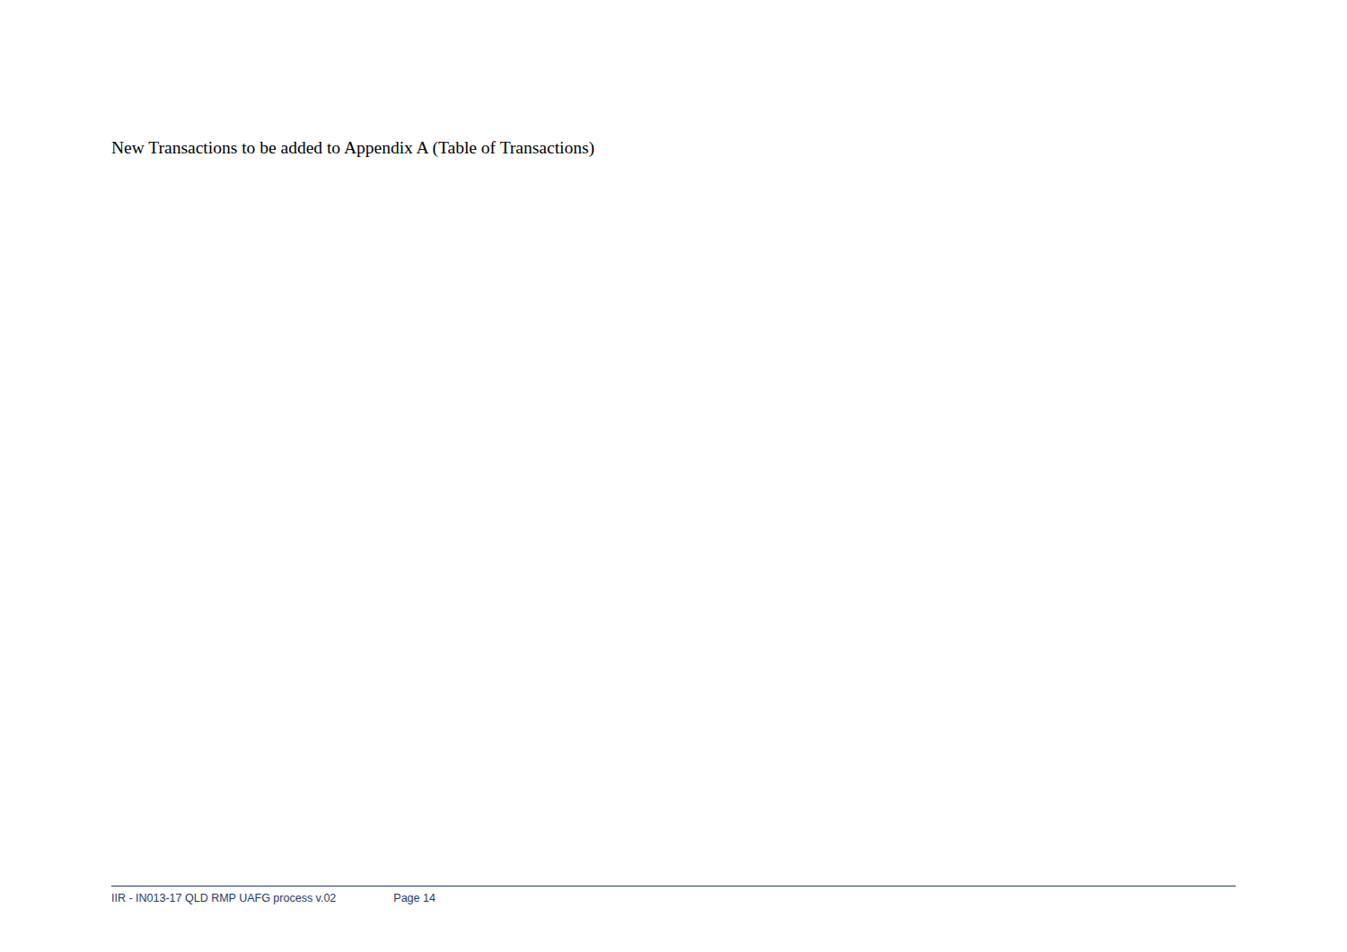New Transactions to be added to Appendix A (Table of Transactions)
IIR - IN013-17 QLD RMP UAFG process v.02 Page 14